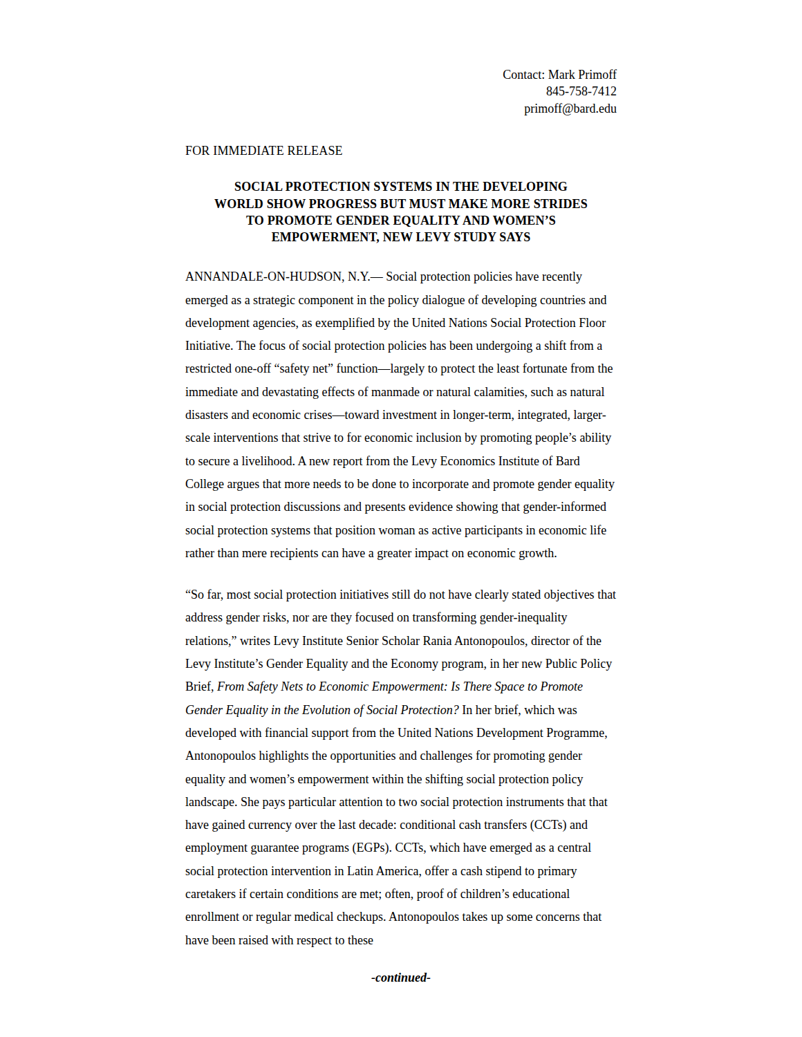Contact: Mark Primoff
845-758-7412
primoff@bard.edu
FOR IMMEDIATE RELEASE
SOCIAL PROTECTION SYSTEMS IN THE DEVELOPING WORLD SHOW PROGRESS BUT MUST MAKE MORE STRIDES TO PROMOTE GENDER EQUALITY AND WOMEN’S EMPOWERMENT, NEW LEVY STUDY SAYS
ANNANDALE-ON-HUDSON, N.Y.— Social protection policies have recently emerged as a strategic component in the policy dialogue of developing countries and development agencies, as exemplified by the United Nations Social Protection Floor Initiative. The focus of social protection policies has been undergoing a shift from a restricted one-off “safety net” function—largely to protect the least fortunate from the immediate and devastating effects of manmade or natural calamities, such as natural disasters and economic crises—toward investment in longer-term, integrated, larger-scale interventions that strive to for economic inclusion by promoting people’s ability to secure a livelihood. A new report from the Levy Economics Institute of Bard College argues that more needs to be done to incorporate and promote gender equality in social protection discussions and presents evidence showing that gender-informed social protection systems that position woman as active participants in economic life rather than mere recipients can have a greater impact on economic growth.
“So far, most social protection initiatives still do not have clearly stated objectives that address gender risks, nor are they focused on transforming gender-inequality relations,” writes Levy Institute Senior Scholar Rania Antonopoulos, director of the Levy Institute’s Gender Equality and the Economy program, in her new Public Policy Brief, From Safety Nets to Economic Empowerment: Is There Space to Promote Gender Equality in the Evolution of Social Protection? In her brief, which was developed with financial support from the United Nations Development Programme, Antonopoulos highlights the opportunities and challenges for promoting gender equality and women’s empowerment within the shifting social protection policy landscape. She pays particular attention to two social protection instruments that that have gained currency over the last decade: conditional cash transfers (CCTs) and employment guarantee programs (EGPs). CCTs, which have emerged as a central social protection intervention in Latin America, offer a cash stipend to primary caretakers if certain conditions are met; often, proof of children’s educational enrollment or regular medical checkups. Antonopoulos takes up some concerns that have been raised with respect to these
-continued-